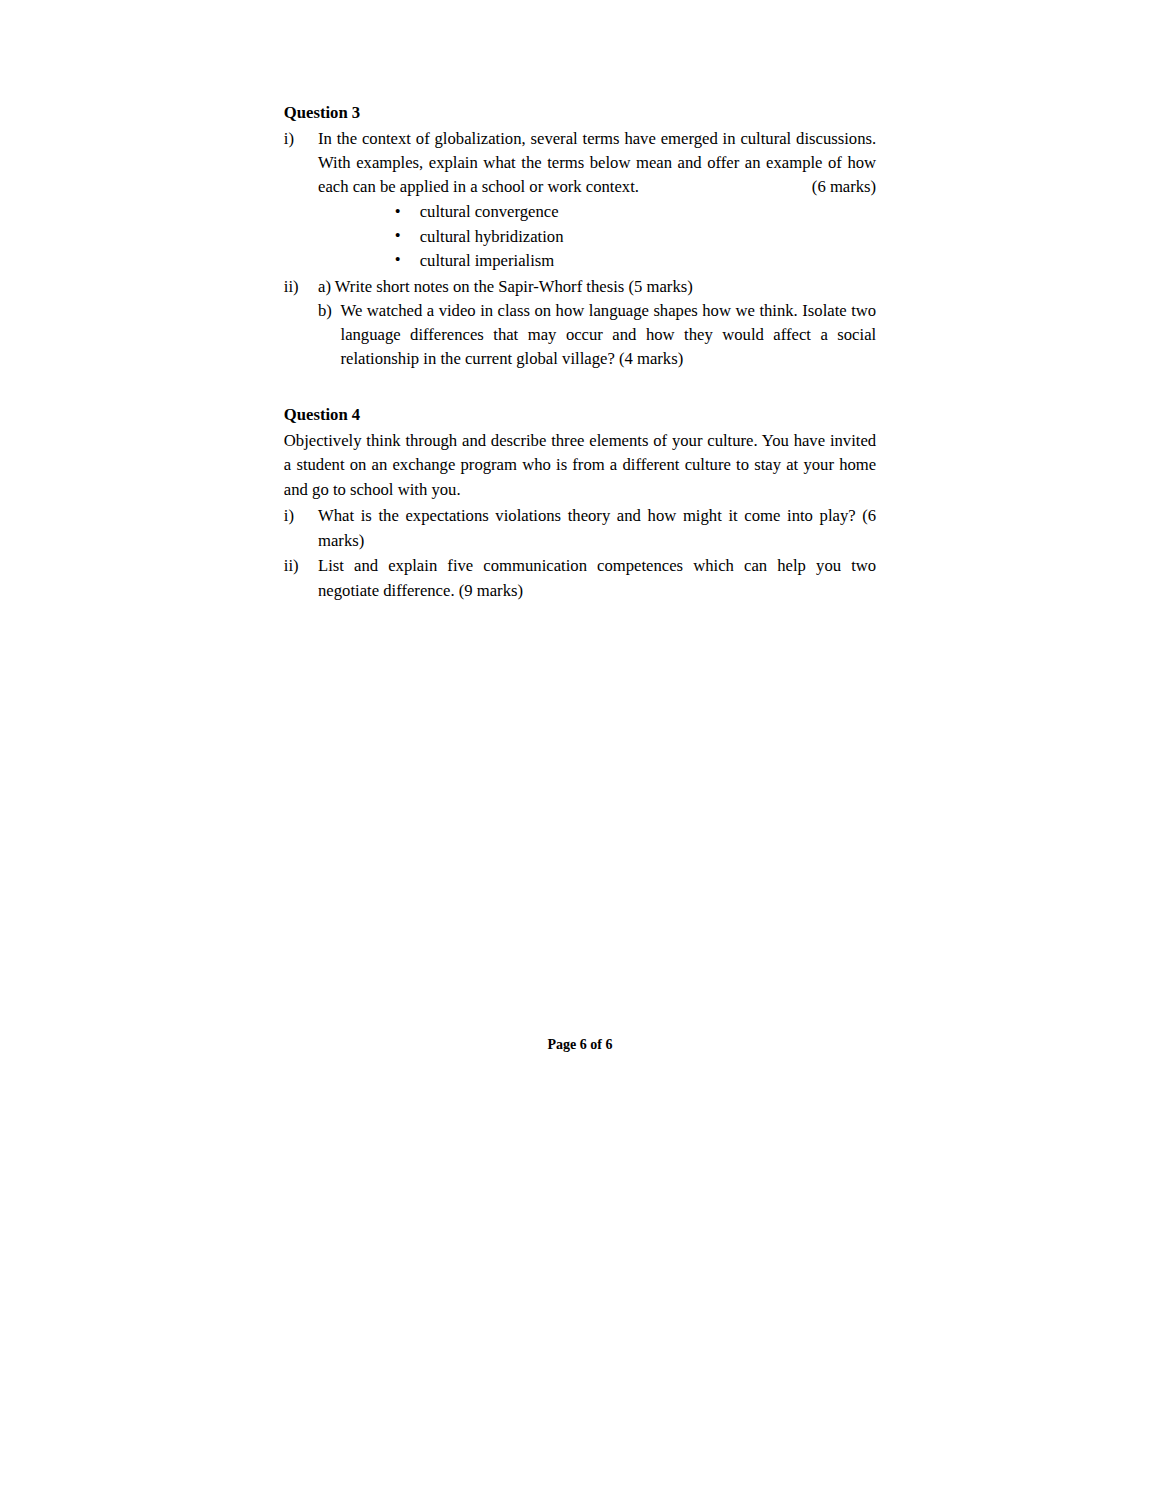Question 3
i) In the context of globalization, several terms have emerged in cultural discussions. With examples, explain what the terms below mean and offer an example of how each can be applied in a school or work context.(6 marks)
cultural convergence
cultural hybridization
cultural imperialism
ii)
a) Write short notes on the Sapir-Whorf thesis (5 marks)
b) We watched a video in class on how language shapes how we think. Isolate two language differences that may occur and how they would affect a social relationship in the current global village? (4 marks)
Question 4
Objectively think through and describe three elements of your culture. You have invited a student on an exchange program who is from a different culture to stay at your home and go to school with you.
i) What is the expectations violations theory and how might it come into play? (6 marks)
ii) List and explain five communication competences which can help you two negotiate difference. (9 marks)
Page 6 of 6